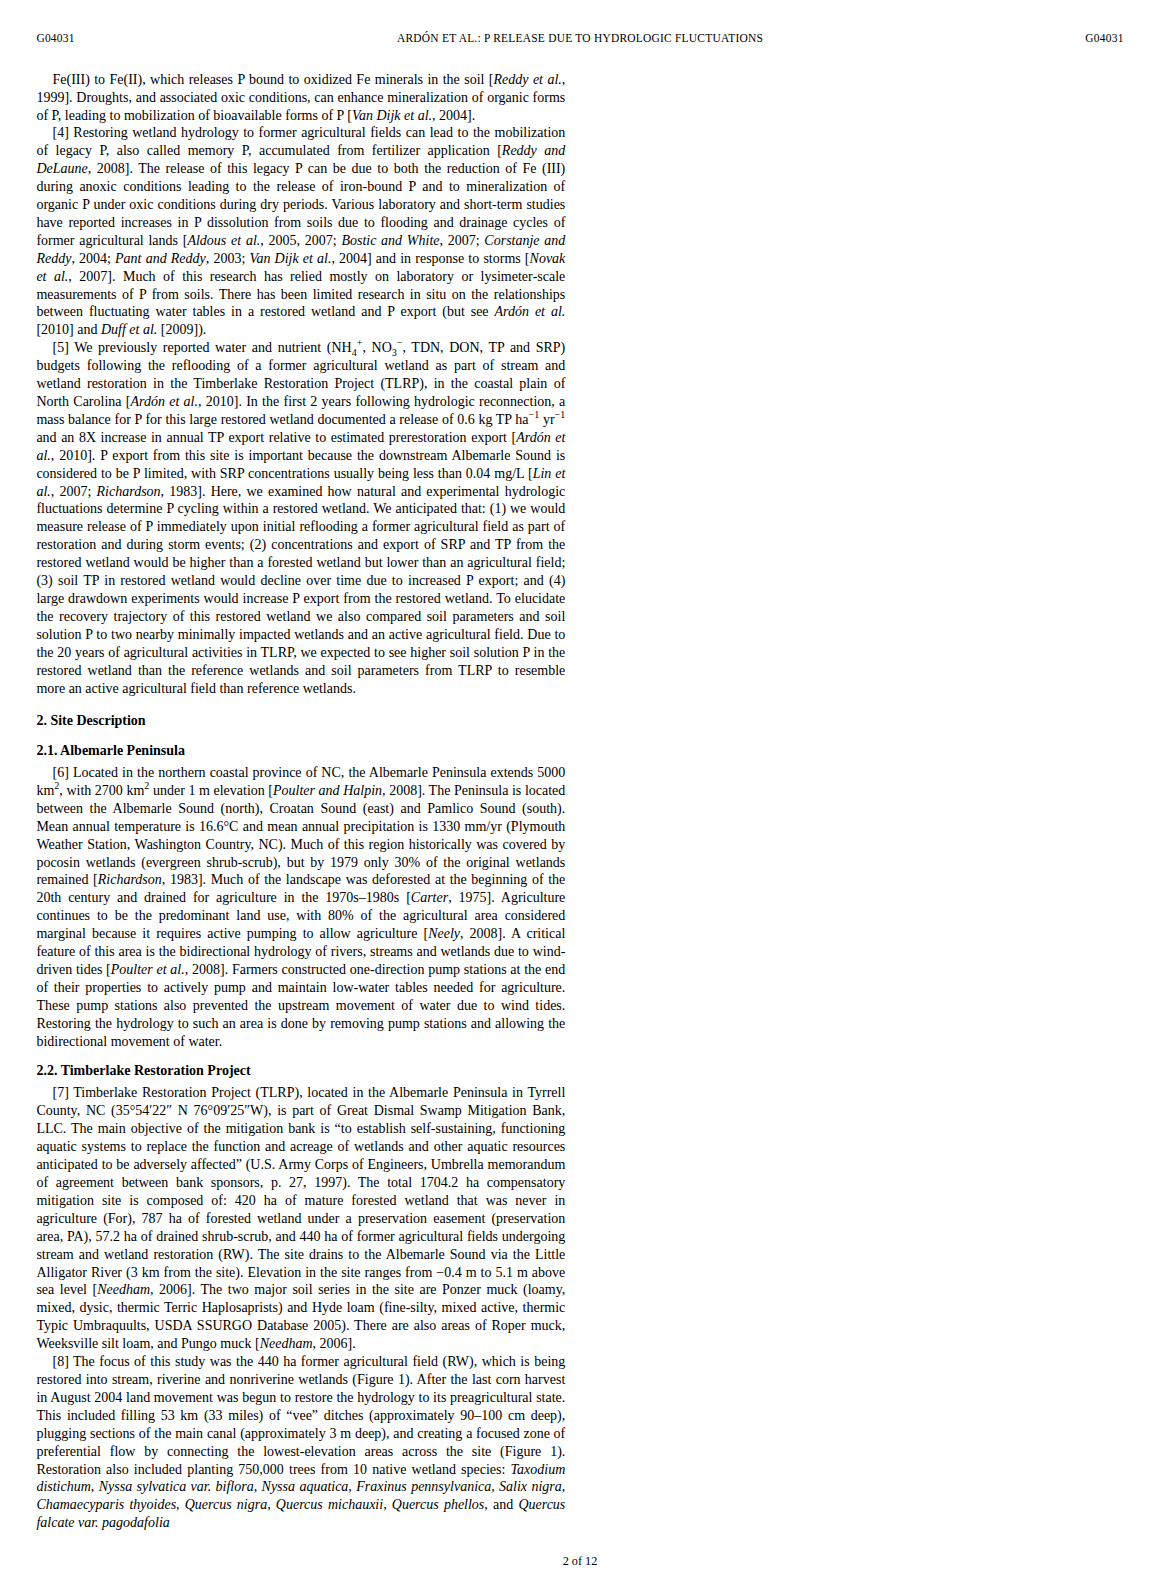G04031 Ardón et al.: P release due to hydrologic fluctuations G04031
Fe(III) to Fe(II), which releases P bound to oxidized Fe minerals in the soil [Reddy et al., 1999]. Droughts, and associated oxic conditions, can enhance mineralization of organic forms of P, leading to mobilization of bioavailable forms of P [Van Dijk et al., 2004].
[4] Restoring wetland hydrology to former agricultural fields can lead to the mobilization of legacy P, also called memory P, accumulated from fertilizer application [Reddy and DeLaune, 2008]. The release of this legacy P can be due to both the reduction of Fe (III) during anoxic conditions leading to the release of iron‐bound P and to mineralization of organic P under oxic conditions during dry periods. Various laboratory and short‐term studies have reported increases in P dissolution from soils due to flooding and drainage cycles of former agricultural lands [Aldous et al., 2005, 2007; Bostic and White, 2007; Corstanje and Reddy, 2004; Pant and Reddy, 2003; Van Dijk et al., 2004] and in response to storms [Novak et al., 2007]. Much of this research has relied mostly on laboratory or lysimeter‐scale measurements of P from soils. There has been limited research in situ on the relationships between fluctuating water tables in a restored wetland and P export (but see Ardón et al. [2010] and Duff et al. [2009]).
[5] We previously reported water and nutrient (NH4+, NO3−, TDN, DON, TP and SRP) budgets following the reflooding of a former agricultural wetland as part of stream and wetland restoration in the Timberlake Restoration Project (TLRP), in the coastal plain of North Carolina [Ardón et al., 2010]. In the first 2 years following hydrologic reconnection, a mass balance for P for this large restored wetland documented a release of 0.6 kg TP ha−1 yr−1 and an 8X increase in annual TP export relative to estimated prerestoration export [Ardón et al., 2010]. P export from this site is important because the downstream Albemarle Sound is considered to be P limited, with SRP concentrations usually being less than 0.04 mg/L [Lin et al., 2007; Richardson, 1983]. Here, we examined how natural and experimental hydrologic fluctuations determine P cycling within a restored wetland. We anticipated that: (1) we would measure release of P immediately upon initial reflooding a former agricultural field as part of restoration and during storm events; (2) concentrations and export of SRP and TP from the restored wetland would be higher than a forested wetland but lower than an agricultural field; (3) soil TP in restored wetland would decline over time due to increased P export; and (4) large drawdown experiments would increase P export from the restored wetland. To elucidate the recovery trajectory of this restored wetland we also compared soil parameters and soil solution P to two nearby minimally impacted wetlands and an active agricultural field. Due to the 20 years of agricultural activities in TLRP, we expected to see higher soil solution P in the restored wetland than the reference wetlands and soil parameters from TLRP to resemble more an active agricultural field than reference wetlands.
2. Site Description
2.1. Albemarle Peninsula
[6] Located in the northern coastal province of NC, the Albemarle Peninsula extends 5000 km2, with 2700 km2 under 1 m elevation [Poulter and Halpin, 2008]. The Peninsula is located between the Albemarle Sound (north), Croatan Sound (east) and Pamlico Sound (south). Mean annual temperature is 16.6°C and mean annual precipitation is 1330 mm/yr (Plymouth Weather Station, Washington Country, NC). Much of this region historically was covered by pocosin wetlands (evergreen shrub‐scrub), but by 1979 only 30% of the original wetlands remained [Richardson, 1983]. Much of the landscape was deforested at the beginning of the 20th century and drained for agriculture in the 1970s–1980s [Carter, 1975]. Agriculture continues to be the predominant land use, with 80% of the agricultural area considered marginal because it requires active pumping to allow agriculture [Neely, 2008]. A critical feature of this area is the bidirectional hydrology of rivers, streams and wetlands due to wind‐driven tides [Poulter et al., 2008]. Farmers constructed one‐direction pump stations at the end of their properties to actively pump and maintain low‐water tables needed for agriculture. These pump stations also prevented the upstream movement of water due to wind tides. Restoring the hydrology to such an area is done by removing pump stations and allowing the bidirectional movement of water.
2.2. Timberlake Restoration Project
[7] Timberlake Restoration Project (TLRP), located in the Albemarle Peninsula in Tyrrell County, NC (35°54′22″ N 76°09′25″W), is part of Great Dismal Swamp Mitigation Bank, LLC. The main objective of the mitigation bank is “to establish self‐sustaining, functioning aquatic systems to replace the function and acreage of wetlands and other aquatic resources anticipated to be adversely affected” (U.S. Army Corps of Engineers, Umbrella memorandum of agreement between bank sponsors, p. 27, 1997). The total 1704.2 ha compensatory mitigation site is composed of: 420 ha of mature forested wetland that was never in agriculture (For), 787 ha of forested wetland under a preservation easement (preservation area, PA), 57.2 ha of drained shrub‐scrub, and 440 ha of former agricultural fields undergoing stream and wetland restoration (RW). The site drains to the Albemarle Sound via the Little Alligator River (3 km from the site). Elevation in the site ranges from −0.4 m to 5.1 m above sea level [Needham, 2006]. The two major soil series in the site are Ponzer muck (loamy, mixed, dysic, thermic Terric Haplosaprists) and Hyde loam (fine‐silty, mixed active, thermic Typic Umbraquults, USDA SSURGO Database 2005). There are also areas of Roper muck, Weeksville silt loam, and Pungo muck [Needham, 2006].
[8] The focus of this study was the 440 ha former agricultural field (RW), which is being restored into stream, riverine and nonriverine wetlands (Figure 1). After the last corn harvest in August 2004 land movement was begun to restore the hydrology to its preagricultural state. This included filling 53 km (33 miles) of “vee” ditches (approximately 90–100 cm deep), plugging sections of the main canal (approximately 3 m deep), and creating a focused zone of preferential flow by connecting the lowest‐elevation areas across the site (Figure 1). Restoration also included planting 750,000 trees from 10 native wetland species: Taxodium distichum, Nyssa sylvatica var. biflora, Nyssa aquatica, Fraxinus pennsylvanica, Salix nigra, Chamaecyparis thyoides, Quercus nigra, Quercus michauxii, Quercus phellos, and Quercus falcate var. pagodafolia
2 of 12